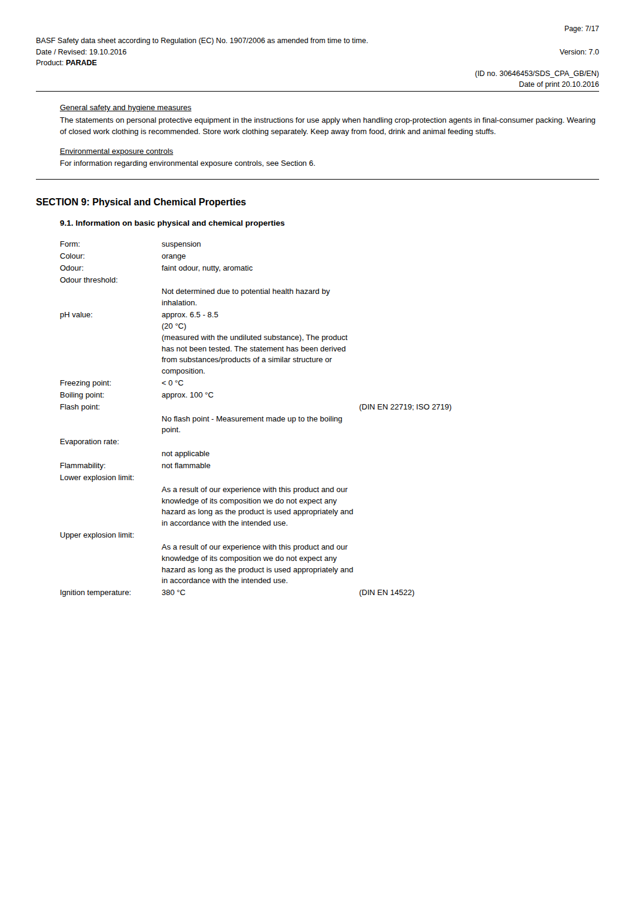Page: 7/17
BASF Safety data sheet according to Regulation (EC) No. 1907/2006 as amended from time to time.
Date / Revised: 19.10.2016 Version: 7.0
Product: PARADE
(ID no. 30646453/SDS_CPA_GB/EN)
Date of print 20.10.2016
General safety and hygiene measures
The statements on personal protective equipment in the instructions for use apply when handling crop-protection agents in final-consumer packing. Wearing of closed work clothing is recommended. Store work clothing separately. Keep away from food, drink and animal feeding stuffs.
Environmental exposure controls
For information regarding environmental exposure controls, see Section 6.
SECTION 9: Physical and Chemical Properties
9.1. Information on basic physical and chemical properties
| Form: | suspension | |
| Colour: | orange | |
| Odour: | faint odour, nutty, aromatic | |
| Odour threshold: | | |
| | Not determined due to potential health hazard by inhalation. | |
| pH value: | approx. 6.5 - 8.5 (20 °C) (measured with the undiluted substance), The product has not been tested. The statement has been derived from substances/products of a similar structure or composition. | |
| Freezing point: | < 0 °C | |
| Boiling point: | approx. 100 °C | |
| Flash point: | | (DIN EN 22719; ISO 2719) |
| | No flash point - Measurement made up to the boiling point. | |
| Evaporation rate: | | |
| | not applicable | |
| Flammability: | not flammable | |
| Lower explosion limit: | | |
| | As a result of our experience with this product and our knowledge of its composition we do not expect any hazard as long as the product is used appropriately and in accordance with the intended use. | |
| Upper explosion limit: | | |
| | As a result of our experience with this product and our knowledge of its composition we do not expect any hazard as long as the product is used appropriately and in accordance with the intended use. | |
| Ignition temperature: | 380 °C | (DIN EN 14522) |